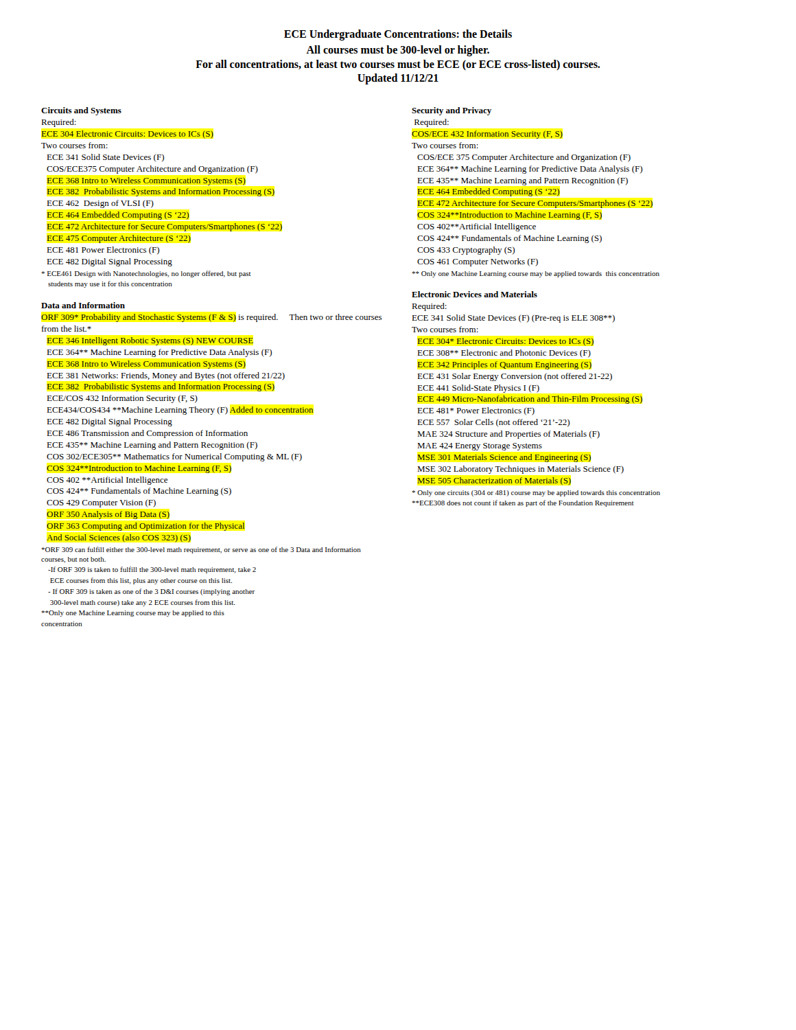ECE Undergraduate Concentrations: the Details
All courses must be 300-level or higher.
For all concentrations, at least two courses must be ECE (or ECE cross-listed) courses.
Updated 11/12/21
Circuits and Systems
Required:
ECE 304 Electronic Circuits: Devices to ICs (S)
Two courses from:
ECE 341 Solid State Devices (F)
COS/ECE375 Computer Architecture and Organization (F)
ECE 368 Intro to Wireless Communication Systems (S)
ECE 382 Probabilistic Systems and Information Processing (S)
ECE 462 Design of VLSI (F)
ECE 464 Embedded Computing (S ‘22)
ECE 472 Architecture for Secure Computers/Smartphones (S ‘22)
ECE 475 Computer Architecture (S ‘22)
ECE 481 Power Electronics (F)
ECE 482 Digital Signal Processing
* ECE461 Design with Nanotechnologies, no longer offered, but past
students may use it for this concentration
Data and Information
ORF 309* Probability and Stochastic Systems (F & S) is required. Then two or three courses from the list.*
ECE 346 Intelligent Robotic Systems (S) NEW COURSE
ECE 364** Machine Learning for Predictive Data Analysis (F)
ECE 368 Intro to Wireless Communication Systems (S)
ECE 381 Networks: Friends, Money and Bytes (not offered 21/22)
ECE 382 Probabilistic Systems and Information Processing (S)
ECE/COS 432 Information Security (F, S)
ECE434/COS434 **Machine Learning Theory (F) Added to concentration
ECE 482 Digital Signal Processing
ECE 486 Transmission and Compression of Information
ECE 435** Machine Learning and Pattern Recognition (F)
COS 302/ECE305** Mathematics for Numerical Computing & ML (F)
COS 324**Introduction to Machine Learning (F, S)
COS 402 **Artificial Intelligence
COS 424** Fundamentals of Machine Learning (S)
COS 429 Computer Vision (F)
ORF 350 Analysis of Big Data (S)
ORF 363 Computing and Optimization for the Physical
And Social Sciences (also COS 323) (S)
*ORF 309 can fulfill either the 300-level math requirement, or serve as one of the 3 Data and Information courses, but not both.
-If ORF 309 is taken to fulfill the 300-level math requirement, take 2
ECE courses from this list, plus any other course on this list.
- If ORF 309 is taken as one of the 3 D&I courses (implying another
300-level math course) take any 2 ECE courses from this list.
**Only one Machine Learning course may be applied to this
concentration
Security and Privacy
Required:
COS/ECE 432 Information Security (F, S)
Two courses from:
COS/ECE 375 Computer Architecture and Organization (F)
ECE 364** Machine Learning for Predictive Data Analysis (F)
ECE 435** Machine Learning and Pattern Recognition (F)
ECE 464 Embedded Computing (S ‘22)
ECE 472 Architecture for Secure Computers/Smartphones (S ‘22)
COS 324**Introduction to Machine Learning (F, S)
COS 402**Artificial Intelligence
COS 424** Fundamentals of Machine Learning (S)
COS 433 Cryptography (S)
COS 461 Computer Networks (F)
** Only one Machine Learning course may be applied towards this concentration
Electronic Devices and Materials
Required:
ECE 341 Solid State Devices (F) (Pre-req is ELE 308**)
Two courses from:
ECE 304* Electronic Circuits: Devices to ICs (S)
ECE 308** Electronic and Photonic Devices (F)
ECE 342 Principles of Quantum Engineering (S)
ECE 431 Solar Energy Conversion (not offered 21-22)
ECE 441 Solid-State Physics I (F)
ECE 449 Micro-Nanofabrication and Thin-Film Processing (S)
ECE 481* Power Electronics (F)
ECE 557 Solar Cells (not offered ‘21’-22)
MAE 324 Structure and Properties of Materials (F)
MAE 424 Energy Storage Systems
MSE 301 Materials Science and Engineering (S)
MSE 302 Laboratory Techniques in Materials Science (F)
MSE 505 Characterization of Materials (S)
* Only one circuits (304 or 481) course may be applied towards this concentration
**ECE308 does not count if taken as part of the Foundation Requirement